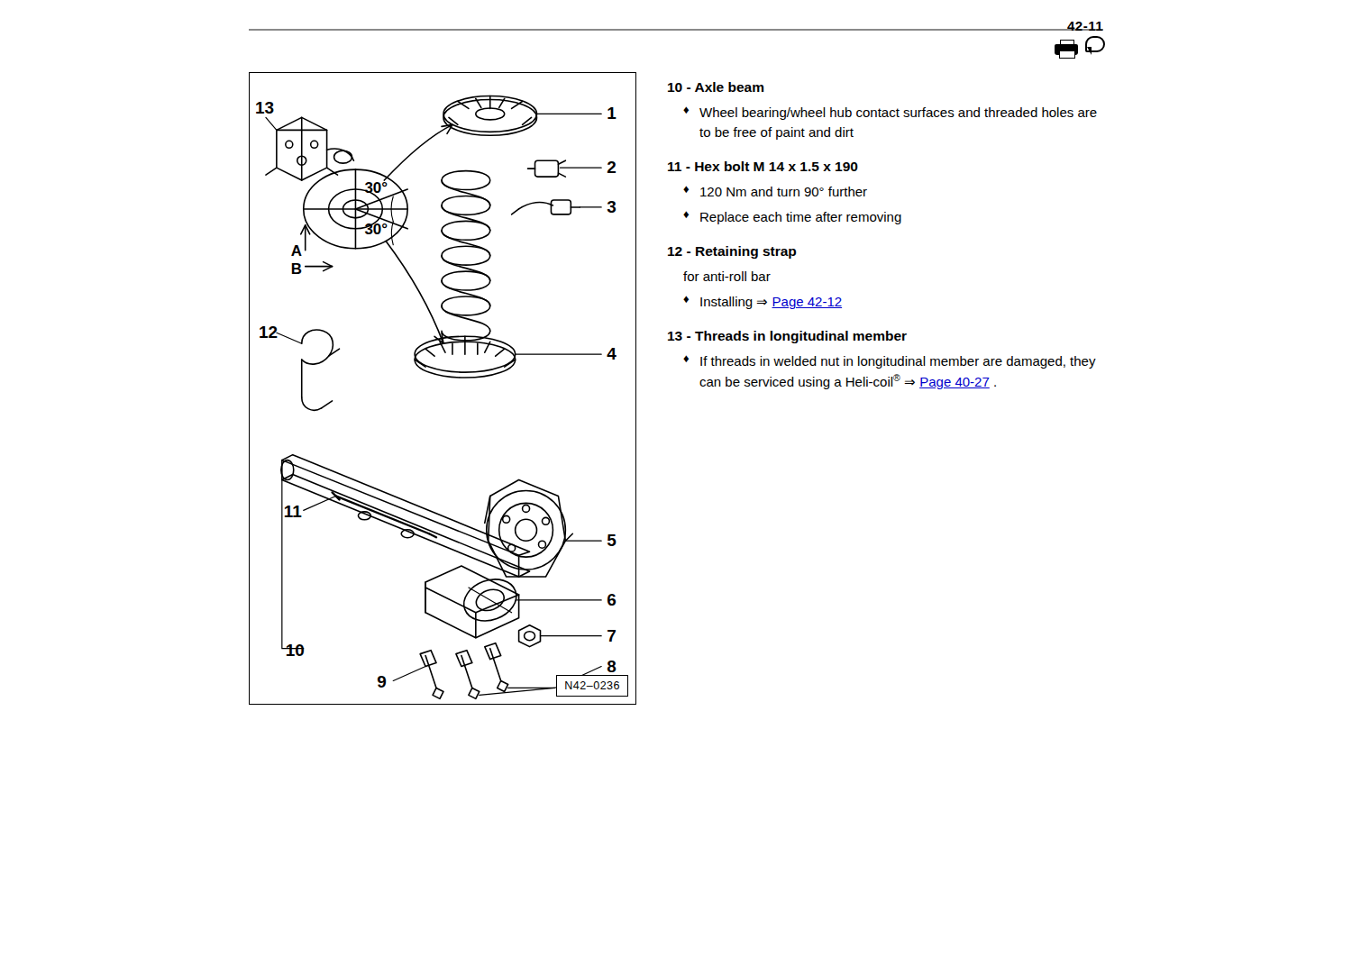42-11
1 2 3 4 5 6 7 8 9 10 11 12 13 A B 30° 30°
N42–0236
10 - Axle beam
Wheel bearing/wheel hub contact surfaces and threaded holes are to be free of paint and dirt
11 - Hex bolt M 14 x 1.5 x 190
120 Nm and turn 90° further
Replace each time after removing
12 - Retaining strap
for anti-roll bar
Installing ⇒ Page 42-12
13 - Threads in longitudinal member
If threads in welded nut in longitudinal member are damaged, they can be serviced using a Heli-coil® ⇒ Page 40-27 .